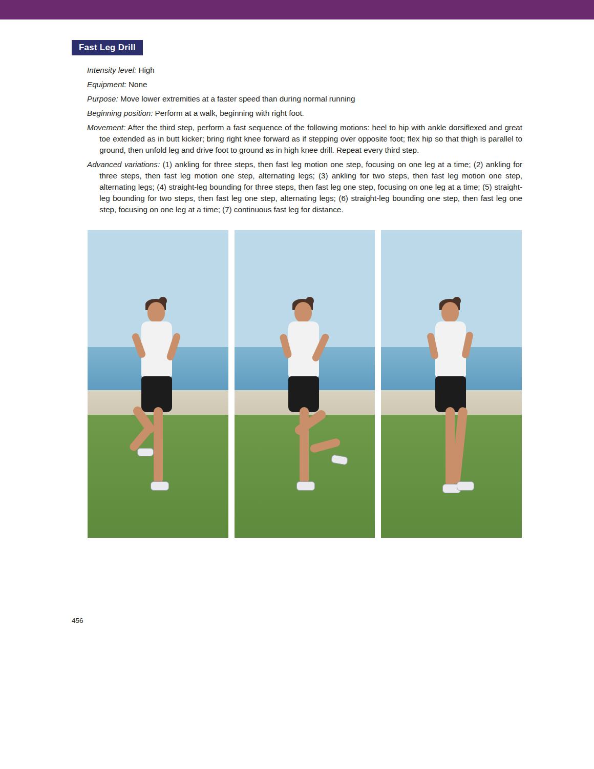Fast Leg Drill
Intensity level: High
Equipment: None
Purpose: Move lower extremities at a faster speed than during normal running
Beginning position: Perform at a walk, beginning with right foot.
Movement: After the third step, perform a fast sequence of the following motions: heel to hip with ankle dorsiflexed and great toe extended as in butt kicker; bring right knee forward as if stepping over opposite foot; flex hip so that thigh is parallel to ground, then unfold leg and drive foot to ground as in high knee drill. Repeat every third step.
Advanced variations: (1) ankling for three steps, then fast leg motion one step, focusing on one leg at a time; (2) ankling for three steps, then fast leg motion one step, alternating legs; (3) ankling for two steps, then fast leg motion one step, alternating legs; (4) straight-leg bounding for three steps, then fast leg one step, focusing on one leg at a time; (5) straight-leg bounding for two steps, then fast leg one step, alternating legs; (6) straight-leg bounding one step, then fast leg one step, focusing on one leg at a time; (7) continuous fast leg for distance.
456